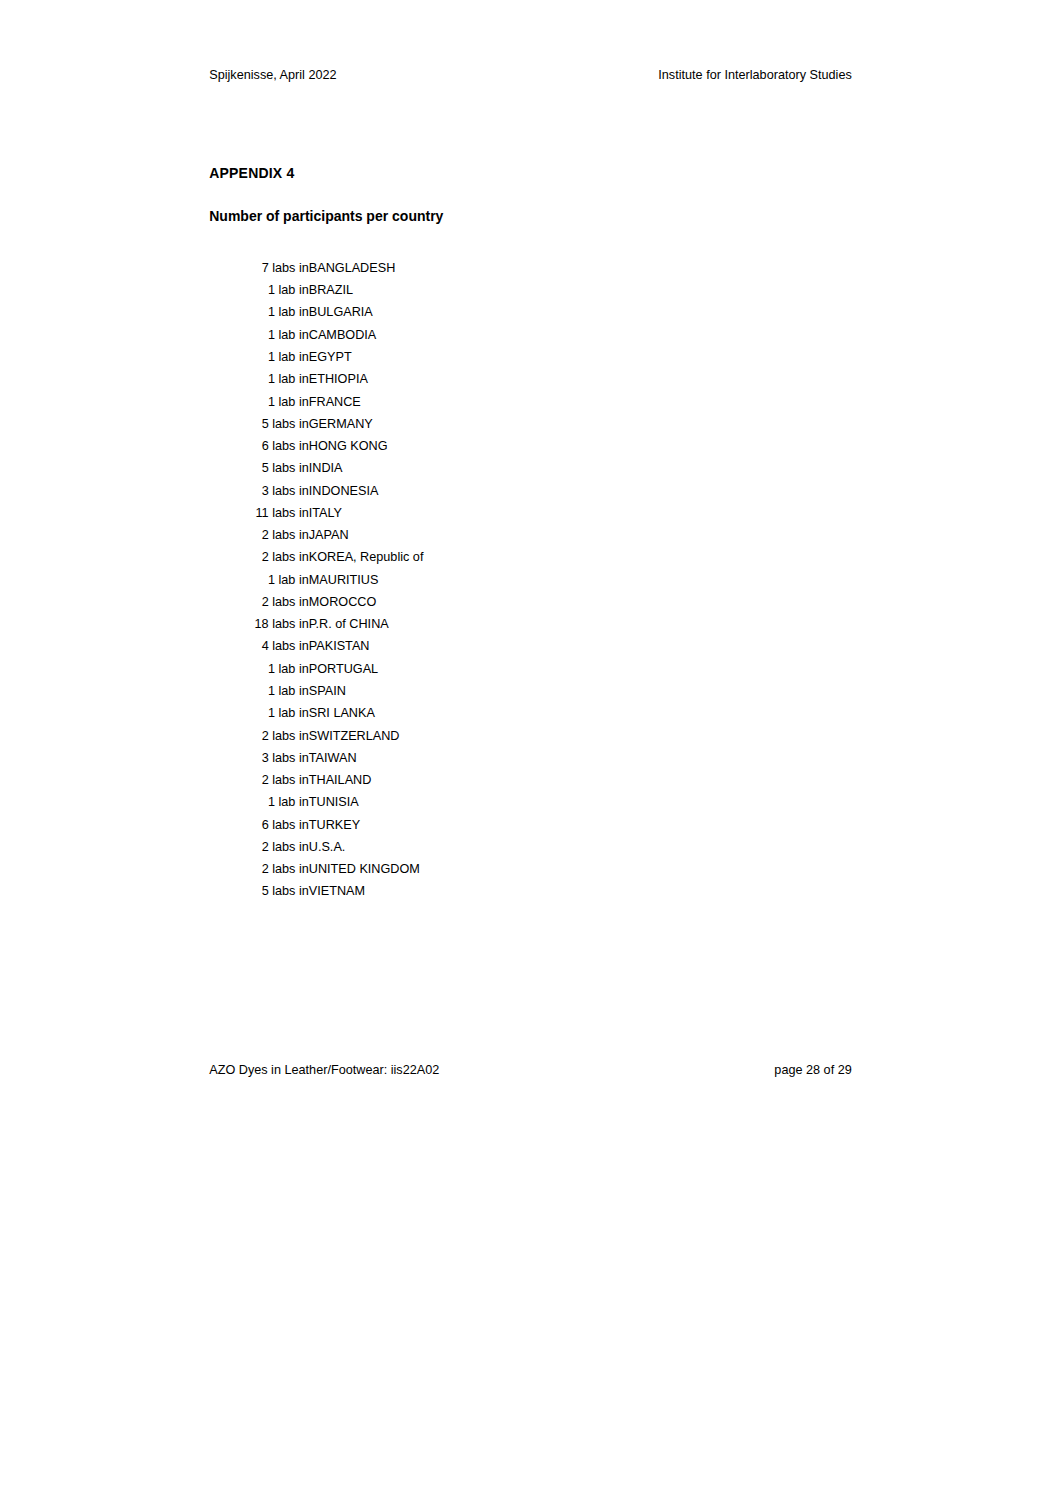Spijkenisse, April 2022
Institute for Interlaboratory Studies
APPENDIX 4
Number of participants per country
| 7 labs in | BANGLADESH |
| 1 lab in | BRAZIL |
| 1 lab in | BULGARIA |
| 1 lab in | CAMBODIA |
| 1 lab in | EGYPT |
| 1 lab in | ETHIOPIA |
| 1 lab in | FRANCE |
| 5 labs in | GERMANY |
| 6 labs in | HONG KONG |
| 5 labs in | INDIA |
| 3 labs in | INDONESIA |
| 11 labs in | ITALY |
| 2 labs in | JAPAN |
| 2 labs in | KOREA, Republic of |
| 1 lab in | MAURITIUS |
| 2 labs in | MOROCCO |
| 18 labs in | P.R. of CHINA |
| 4 labs in | PAKISTAN |
| 1 lab in | PORTUGAL |
| 1 lab in | SPAIN |
| 1 lab in | SRI LANKA |
| 2 labs in | SWITZERLAND |
| 3 labs in | TAIWAN |
| 2 labs in | THAILAND |
| 1 lab in | TUNISIA |
| 6 labs in | TURKEY |
| 2 labs in | U.S.A. |
| 2 labs in | UNITED KINGDOM |
| 5 labs in | VIETNAM |
AZO Dyes in Leather/Footwear: iis22A02
page 28 of 29